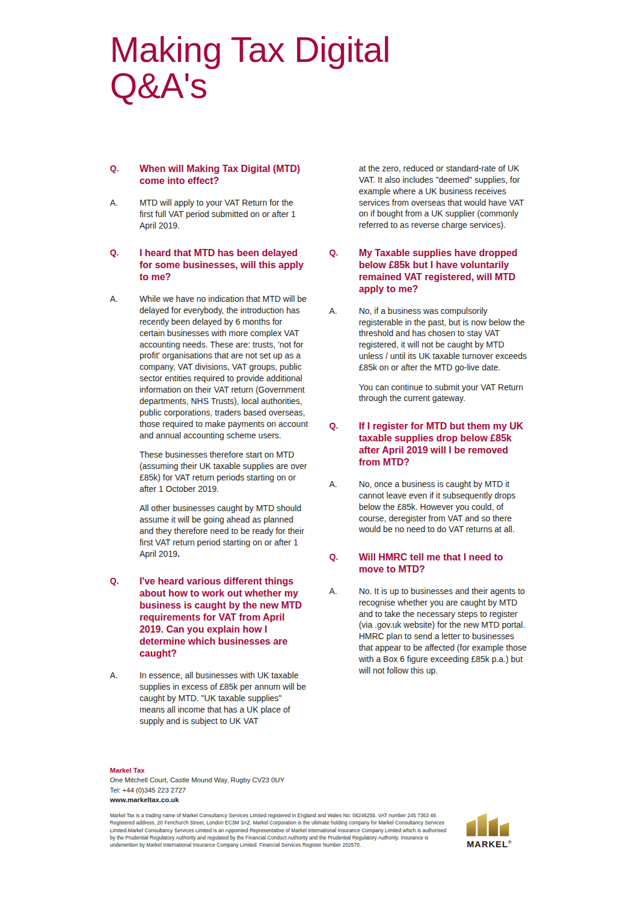Making Tax Digital
Q&A's
Q.
When will Making Tax Digital (MTD) come into effect?
A.
MTD will apply to your VAT Return for the first full VAT period submitted on or after 1 April 2019.
Q.
I heard that MTD has been delayed for some businesses, will this apply to me?
A.
While we have no indication that MTD will be delayed for everybody, the introduction has recently been delayed by 6 months for certain businesses with more complex VAT accounting needs. These are: trusts, 'not for profit' organisations that are not set up as a company, VAT divisions, VAT groups, public sector entities required to provide additional information on their VAT return (Government departments, NHS Trusts), local authorities, public corporations, traders based overseas, those required to make payments on account and annual accounting scheme users.
These businesses therefore start on MTD (assuming their UK taxable supplies are over £85k) for VAT return periods starting on or after 1 October 2019.
All other businesses caught by MTD should assume it will be going ahead as planned and they therefore need to be ready for their first VAT return period starting on or after 1 April 2019.
Q.
I've heard various different things about how to work out whether my business is caught by the new MTD requirements for VAT from April 2019. Can you explain how I determine which businesses are caught?
A.
In essence, all businesses with UK taxable supplies in excess of £85k per annum will be caught by MTD. "UK taxable supplies" means all income that has a UK place of supply and is subject to UK VAT
at the zero, reduced or standard-rate of UK VAT. It also includes "deemed" supplies, for example where a UK business receives services from overseas that would have VAT on if bought from a UK supplier (commonly referred to as reverse charge services).
Q.
My Taxable supplies have dropped below £85k but I have voluntarily remained VAT registered, will MTD apply to me?
A.
No, if a business was compulsorily registerable in the past, but is now below the threshold and has chosen to stay VAT registered, it will not be caught by MTD unless / until its UK taxable turnover exceeds £85k on or after the MTD go-live date.
You can continue to submit your VAT Return through the current gateway.
Q.
If I register for MTD but them my UK taxable supplies drop below £85k after April 2019 will I be removed from MTD?
A.
No, once a business is caught by MTD it cannot leave even if it subsequently drops below the £85k. However you could, of course, deregister from VAT and so there would be no need to do VAT returns at all.
Q.
Will HMRC tell me that I need to move to MTD?
A.
No. It is up to businesses and their agents to recognise whether you are caught by MTD and to take the necessary steps to register (via .gov.uk website) for the new MTD portal. HMRC plan to send a letter to businesses that appear to be affected (for example those with a Box 6 figure exceeding £85k p.a.) but will not follow this up.
Markel Tax
One Mitchell Court, Castle Mound Way, Rugby CV23 0UY
Tel: +44 (0)345 223 2727
www.markeltax.co.uk
Markel Tax is a trading name of Markel Consultancy Services Limited registered in England and Wales No: 08246256. VAT number 245 7363 49. Registered address, 20 Fenchurch Street, London EC3M 3AZ. Markel Corporation is the ultimate holding company for Markel Consultancy Services Limited.Markel Consultancy Services Limited is an Appointed Representative of Markel International Insurance Company Limited which is authorised by the Prudential Regulatory Authority and regulated by the Financial Conduct Authority and the Prudential Regulatory Authority. Insurance is underwritten by Markel International Insurance Company Limited. Financial Services Register Number 202570. .
MARKEL®